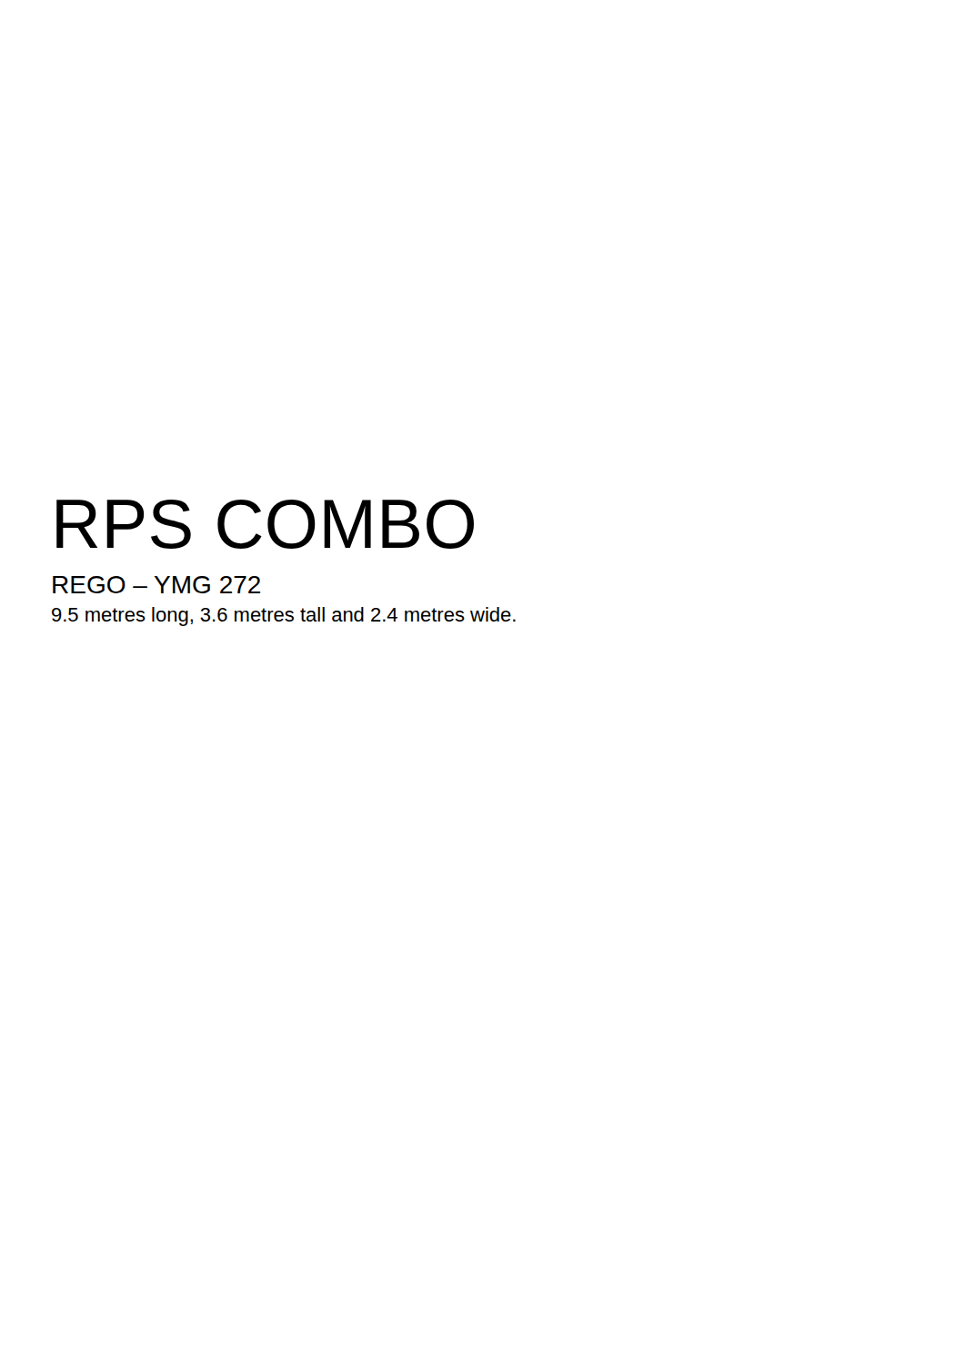RPS COMBO
REGO – YMG 272
9.5 metres long, 3.6 metres tall and 2.4 metres wide.